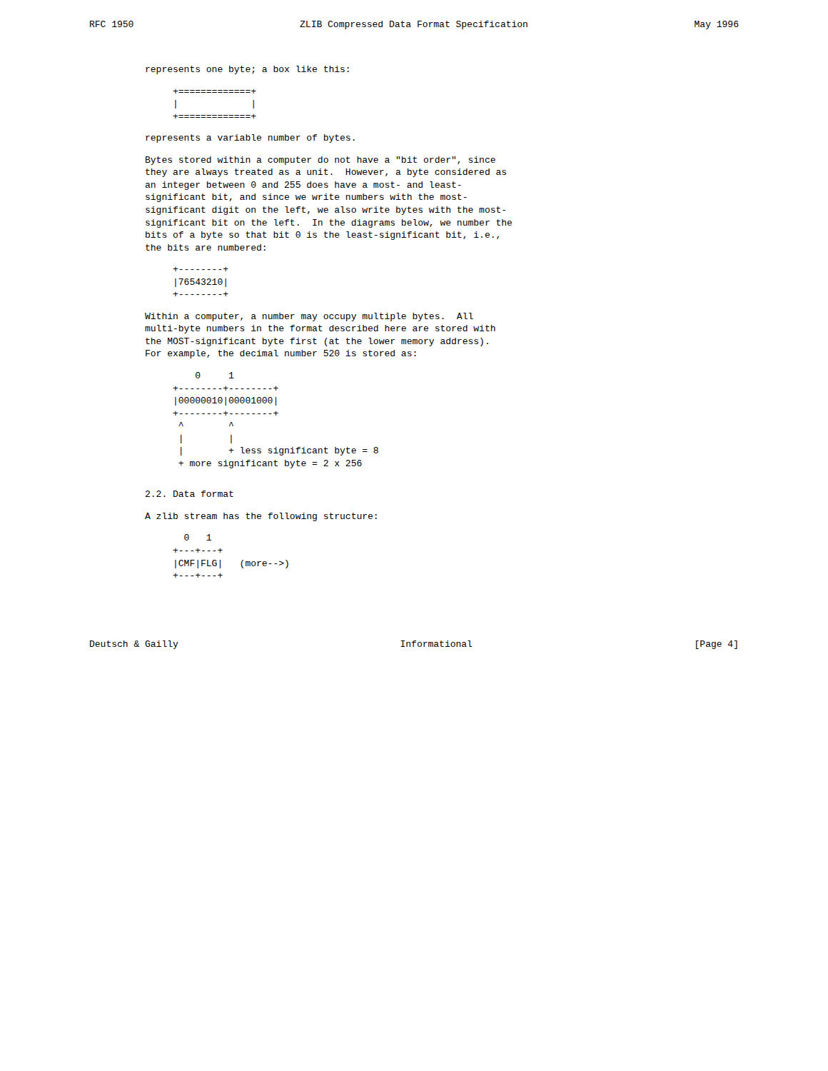RFC 1950 ZLIB Compressed Data Format Specification May 1996
represents one byte; a box like this:
+=============+
|             |
+=============+
represents a variable number of bytes.
Bytes stored within a computer do not have a "bit order", since they are always treated as a unit. However, a byte considered as an integer between 0 and 255 does have a most- and least- significant bit, and since we write numbers with the most- significant digit on the left, we also write bytes with the most- significant bit on the left. In the diagrams below, we number the bits of a byte so that bit 0 is the least-significant bit, i.e., the bits are numbered:
+--------+
|76543210|
+--------+
Within a computer, a number may occupy multiple bytes. All multi-byte numbers in the format described here are stored with the MOST-significant byte first (at the lower memory address). For example, the decimal number 520 is stored as:
    0     1
+--------+--------+
|00000010|00001000|
+--------+--------+
 ^        ^
 |        |
 |        + less significant byte = 8
 + more significant byte = 2 x 256
2.2. Data format
A zlib stream has the following structure:
  0   1
+---+---+
|CMF|FLG|   (more-->)
+---+---+
Deutsch & Gailly Informational [Page 4]